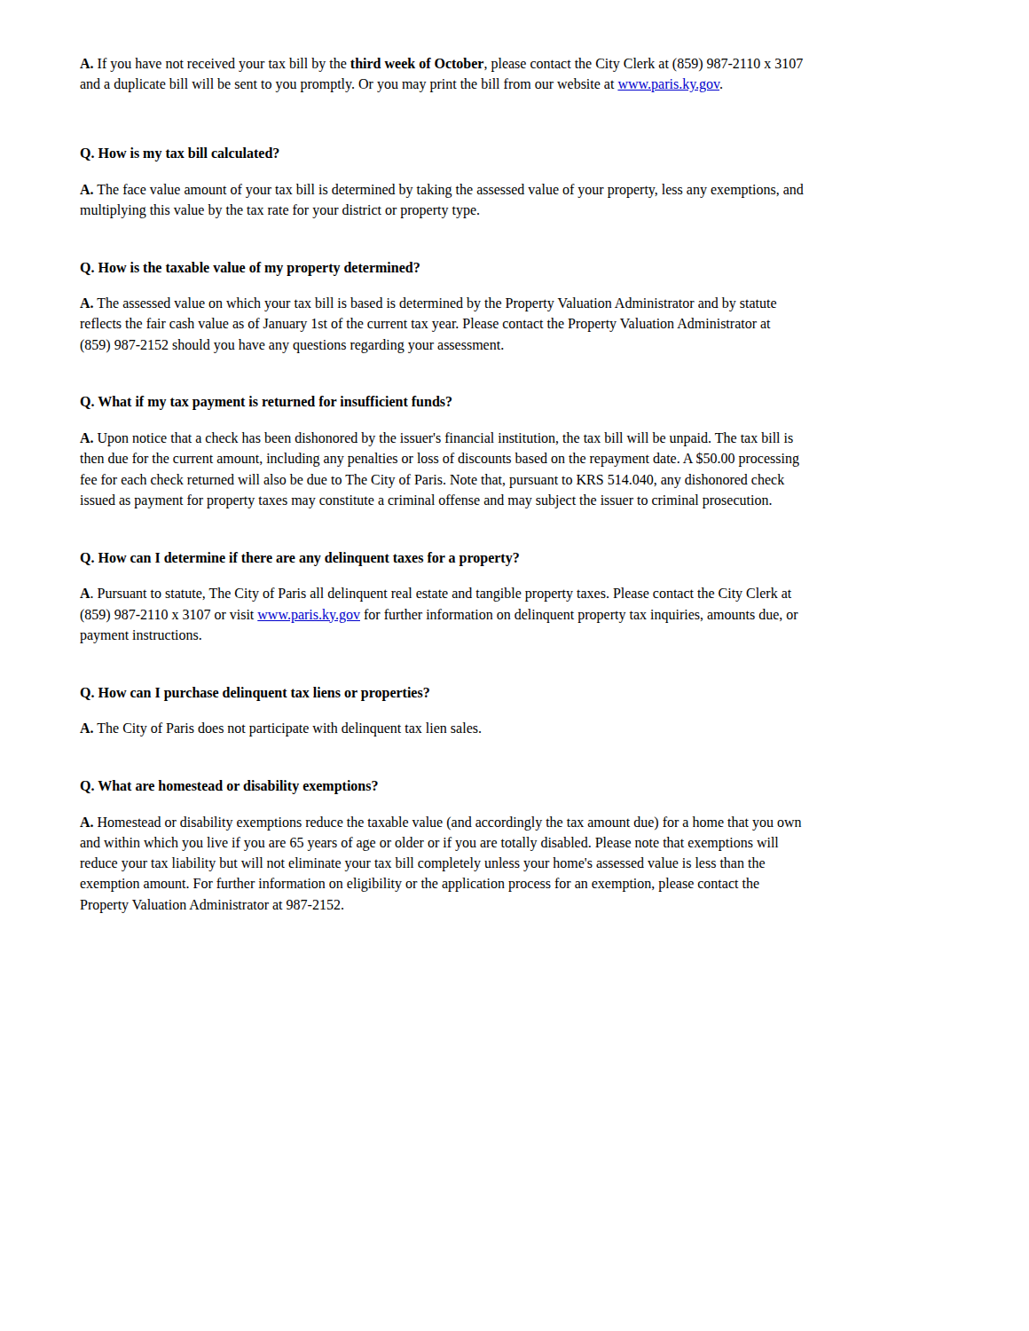A. If you have not received your tax bill by the third week of October, please contact the City Clerk at (859) 987-2110 x 3107 and a duplicate bill will be sent to you promptly. Or you may print the bill from our website at www.paris.ky.gov.
Q. How is my tax bill calculated?
A. The face value amount of your tax bill is determined by taking the assessed value of your property, less any exemptions, and multiplying this value by the tax rate for your district or property type.
Q. How is the taxable value of my property determined?
A. The assessed value on which your tax bill is based is determined by the Property Valuation Administrator and by statute reflects the fair cash value as of January 1st of the current tax year. Please contact the Property Valuation Administrator at (859) 987-2152 should you have any questions regarding your assessment.
Q. What if my tax payment is returned for insufficient funds?
A. Upon notice that a check has been dishonored by the issuer's financial institution, the tax bill will be unpaid. The tax bill is then due for the current amount, including any penalties or loss of discounts based on the repayment date. A $50.00 processing fee for each check returned will also be due to The City of Paris. Note that, pursuant to KRS 514.040, any dishonored check issued as payment for property taxes may constitute a criminal offense and may subject the issuer to criminal prosecution.
Q. How can I determine if there are any delinquent taxes for a property?
A. Pursuant to statute, The City of Paris all delinquent real estate and tangible property taxes. Please contact the City Clerk at (859) 987-2110 x 3107 or visit www.paris.ky.gov for further information on delinquent property tax inquiries, amounts due, or payment instructions.
Q. How can I purchase delinquent tax liens or properties?
A. The City of Paris does not participate with delinquent tax lien sales.
Q. What are homestead or disability exemptions?
A. Homestead or disability exemptions reduce the taxable value (and accordingly the tax amount due) for a home that you own and within which you live if you are 65 years of age or older or if you are totally disabled. Please note that exemptions will reduce your tax liability but will not eliminate your tax bill completely unless your home's assessed value is less than the exemption amount. For further information on eligibility or the application process for an exemption, please contact the Property Valuation Administrator at 987-2152.